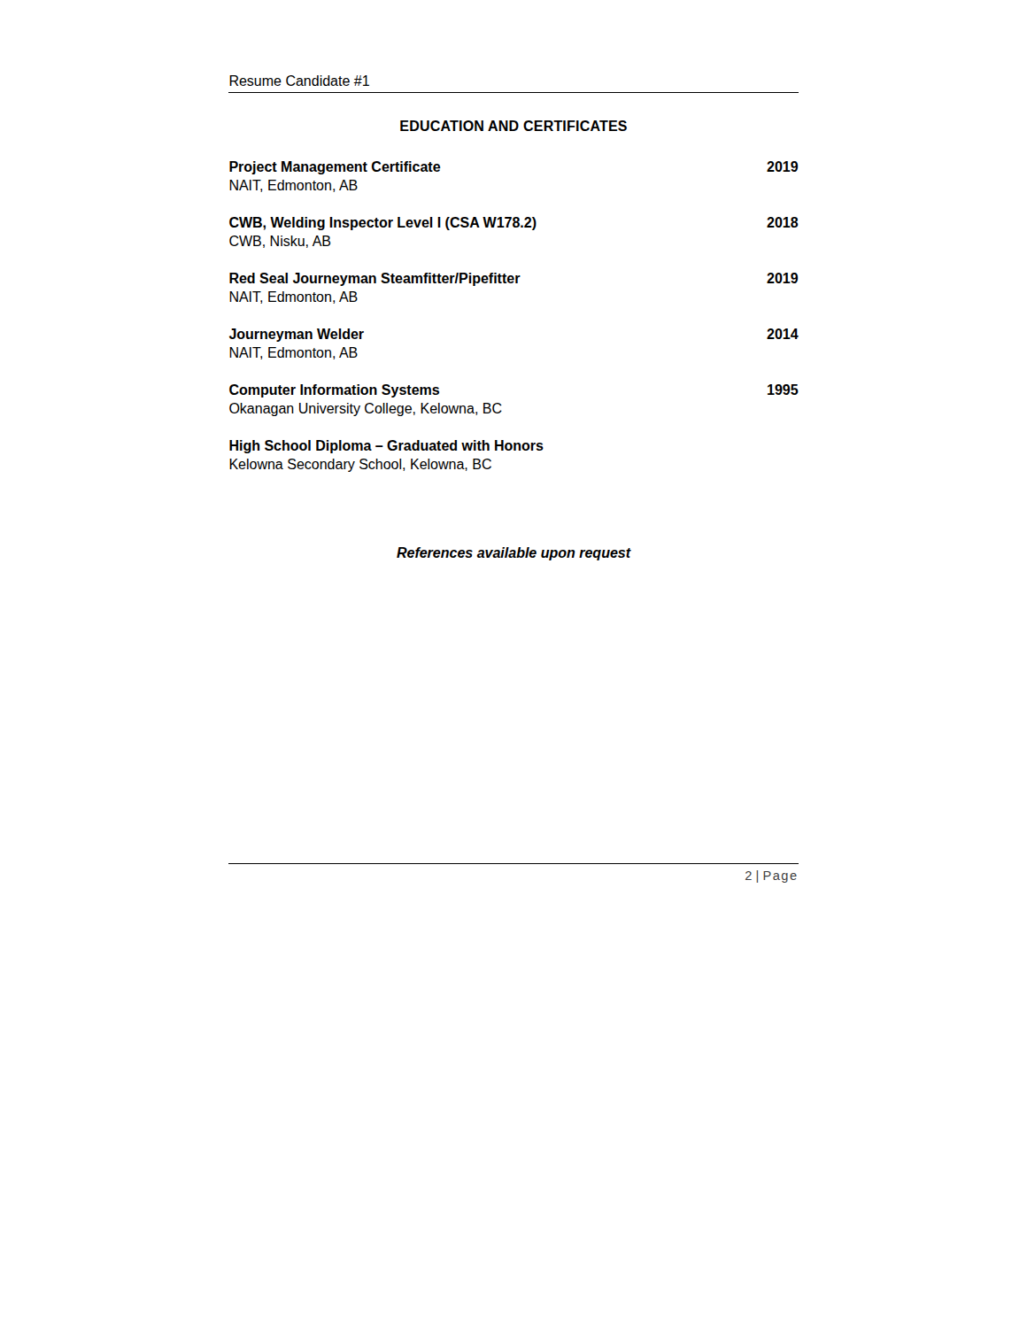Resume Candidate #1
EDUCATION AND CERTIFICATES
Project Management Certificate 2019
NAIT, Edmonton, AB
CWB, Welding Inspector Level I (CSA W178.2) 2018
CWB, Nisku, AB
Red Seal Journeyman Steamfitter/Pipefitter 2019
NAIT, Edmonton, AB
Journeyman Welder 2014
NAIT, Edmonton, AB
Computer Information Systems 1995
Okanagan University College, Kelowna, BC
High School Diploma – Graduated with Honors
Kelowna Secondary School, Kelowna, BC
References available upon request
2 | Page